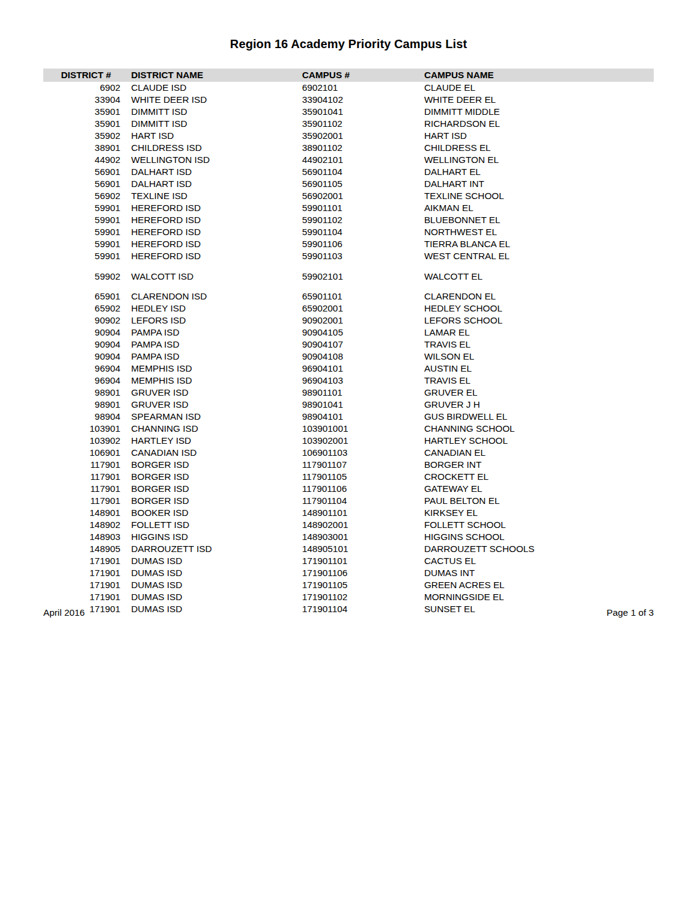Region 16 Academy Priority Campus List
| DISTRICT # | DISTRICT NAME | CAMPUS # | CAMPUS NAME |
| --- | --- | --- | --- |
| 6902 | CLAUDE ISD | 6902101 | CLAUDE EL |
| 33904 | WHITE DEER ISD | 33904102 | WHITE DEER EL |
| 35901 | DIMMITT ISD | 35901041 | DIMMITT MIDDLE |
| 35901 | DIMMITT ISD | 35901102 | RICHARDSON EL |
| 35902 | HART ISD | 35902001 | HART ISD |
| 38901 | CHILDRESS ISD | 38901102 | CHILDRESS EL |
| 44902 | WELLINGTON ISD | 44902101 | WELLINGTON EL |
| 56901 | DALHART ISD | 56901104 | DALHART EL |
| 56901 | DALHART ISD | 56901105 | DALHART INT |
| 56902 | TEXLINE ISD | 56902001 | TEXLINE SCHOOL |
| 59901 | HEREFORD ISD | 59901101 | AIKMAN EL |
| 59901 | HEREFORD ISD | 59901102 | BLUEBONNET EL |
| 59901 | HEREFORD ISD | 59901104 | NORTHWEST EL |
| 59901 | HEREFORD ISD | 59901106 | TIERRA BLANCA EL |
| 59901 | HEREFORD ISD | 59901103 | WEST CENTRAL EL |
| 59902 | WALCOTT ISD | 59902101 | WALCOTT EL |
| 65901 | CLARENDON ISD | 65901101 | CLARENDON EL |
| 65902 | HEDLEY ISD | 65902001 | HEDLEY SCHOOL |
| 90902 | LEFORS ISD | 90902001 | LEFORS SCHOOL |
| 90904 | PAMPA ISD | 90904105 | LAMAR EL |
| 90904 | PAMPA ISD | 90904107 | TRAVIS EL |
| 90904 | PAMPA ISD | 90904108 | WILSON EL |
| 96904 | MEMPHIS ISD | 96904101 | AUSTIN EL |
| 96904 | MEMPHIS ISD | 96904103 | TRAVIS EL |
| 98901 | GRUVER ISD | 98901101 | GRUVER EL |
| 98901 | GRUVER ISD | 98901041 | GRUVER J H |
| 98904 | SPEARMAN ISD | 98904101 | GUS BIRDWELL EL |
| 103901 | CHANNING ISD | 103901001 | CHANNING SCHOOL |
| 103902 | HARTLEY ISD | 103902001 | HARTLEY SCHOOL |
| 106901 | CANADIAN ISD | 106901103 | CANADIAN EL |
| 117901 | BORGER ISD | 117901107 | BORGER INT |
| 117901 | BORGER ISD | 117901105 | CROCKETT EL |
| 117901 | BORGER ISD | 117901106 | GATEWAY EL |
| 117901 | BORGER ISD | 117901104 | PAUL BELTON EL |
| 148901 | BOOKER ISD | 148901101 | KIRKSEY EL |
| 148902 | FOLLETT ISD | 148902001 | FOLLETT SCHOOL |
| 148903 | HIGGINS ISD | 148903001 | HIGGINS SCHOOL |
| 148905 | DARROUZETT ISD | 148905101 | DARROUZETT SCHOOLS |
| 171901 | DUMAS ISD | 171901101 | CACTUS EL |
| 171901 | DUMAS ISD | 171901106 | DUMAS INT |
| 171901 | DUMAS ISD | 171901105 | GREEN ACRES EL |
| 171901 | DUMAS ISD | 171901102 | MORNINGSIDE EL |
| 171901 | DUMAS ISD | 171901104 | SUNSET EL |
April 2016 Page 1 of 3